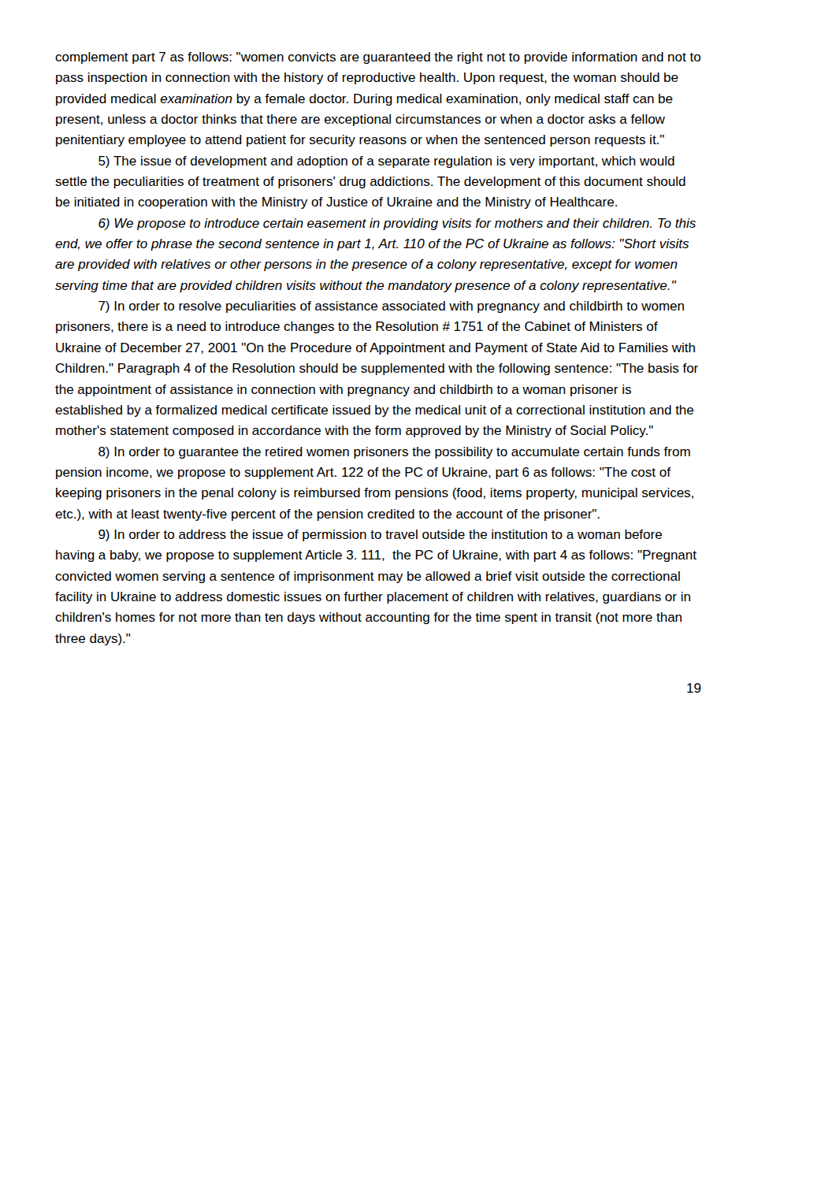complement part 7 as follows: "women convicts are guaranteed the right not to provide information and not to pass inspection in connection with the history of reproductive health. Upon request, the woman should be provided medical examination by a female doctor. During medical examination, only medical staff can be present, unless a doctor thinks that there are exceptional circumstances or when a doctor asks a fellow penitentiary employee to attend patient for security reasons or when the sentenced person requests it."
5) The issue of development and adoption of a separate regulation is very important, which would settle the peculiarities of treatment of prisoners' drug addictions. The development of this document should be initiated in cooperation with the Ministry of Justice of Ukraine and the Ministry of Healthcare.
6) We propose to introduce certain easement in providing visits for mothers and their children. To this end, we offer to phrase the second sentence in part 1, Art. 110 of the PC of Ukraine as follows: "Short visits are provided with relatives or other persons in the presence of a colony representative, except for women serving time that are provided children visits without the mandatory presence of a colony representative."
7) In order to resolve peculiarities of assistance associated with pregnancy and childbirth to women prisoners, there is a need to introduce changes to the Resolution # 1751 of the Cabinet of Ministers of Ukraine of December 27, 2001 "On the Procedure of Appointment and Payment of State Aid to Families with Children." Paragraph 4 of the Resolution should be supplemented with the following sentence: "The basis for the appointment of assistance in connection with pregnancy and childbirth to a woman prisoner is established by a formalized medical certificate issued by the medical unit of a correctional institution and the mother's statement composed in accordance with the form approved by the Ministry of Social Policy."
8) In order to guarantee the retired women prisoners the possibility to accumulate certain funds from pension income, we propose to supplement Art. 122 of the PC of Ukraine, part 6 as follows: "The cost of keeping prisoners in the penal colony is reimbursed from pensions (food, items property, municipal services, etc.), with at least twenty-five percent of the pension credited to the account of the prisoner".
9) In order to address the issue of permission to travel outside the institution to a woman before having a baby, we propose to supplement Article 3. 111, the PC of Ukraine, with part 4 as follows: "Pregnant convicted women serving a sentence of imprisonment may be allowed a brief visit outside the correctional facility in Ukraine to address domestic issues on further placement of children with relatives, guardians or in children's homes for not more than ten days without accounting for the time spent in transit (not more than three days)."
19